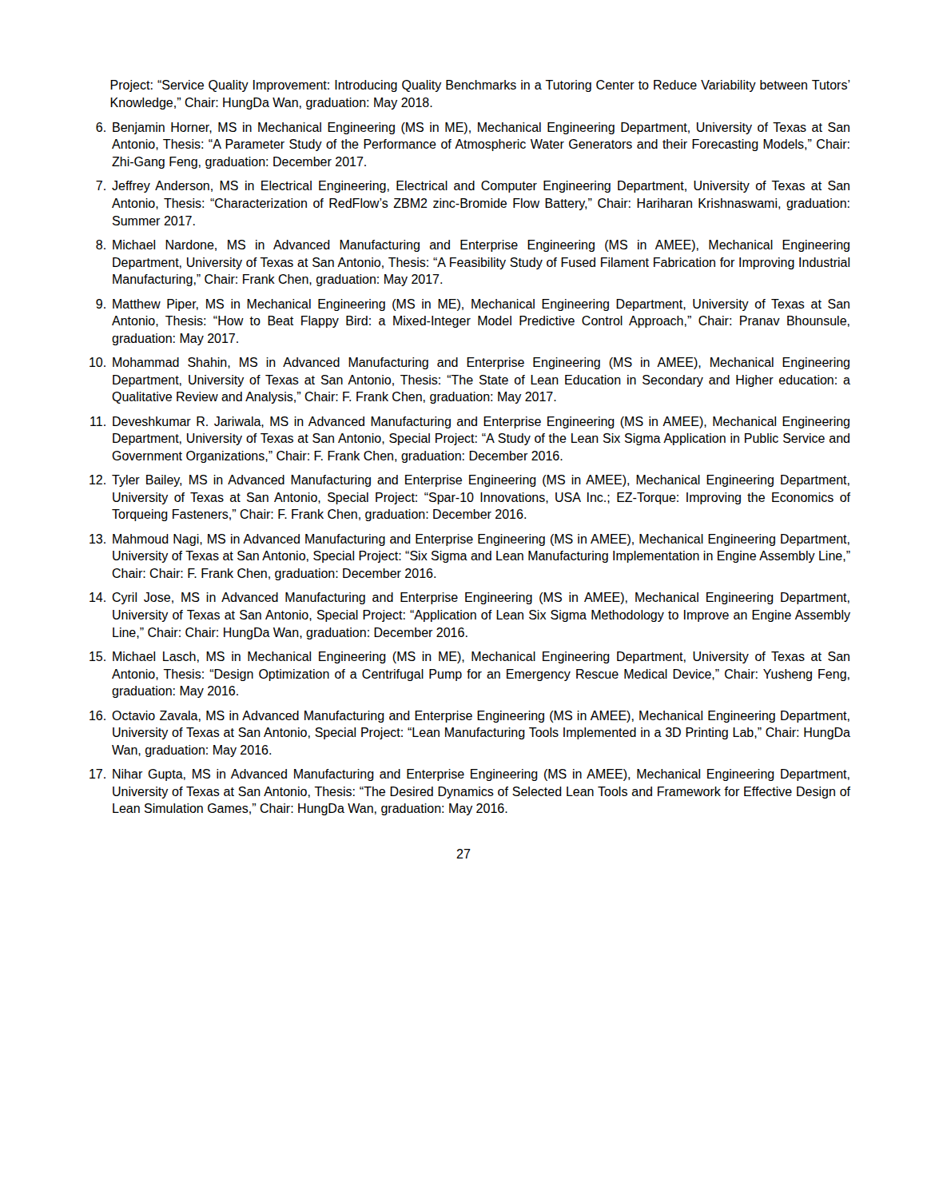Project: “Service Quality Improvement: Introducing Quality Benchmarks in a Tutoring Center to Reduce Variability between Tutors’ Knowledge,” Chair: HungDa Wan, graduation: May 2018.
Benjamin Horner, MS in Mechanical Engineering (MS in ME), Mechanical Engineering Department, University of Texas at San Antonio, Thesis: “A Parameter Study of the Performance of Atmospheric Water Generators and their Forecasting Models,” Chair: Zhi-Gang Feng, graduation: December 2017.
Jeffrey Anderson, MS in Electrical Engineering, Electrical and Computer Engineering Department, University of Texas at San Antonio, Thesis: “Characterization of RedFlow’s ZBM2 zinc-Bromide Flow Battery,” Chair: Hariharan Krishnaswami, graduation: Summer 2017.
Michael Nardone, MS in Advanced Manufacturing and Enterprise Engineering (MS in AMEE), Mechanical Engineering Department, University of Texas at San Antonio, Thesis: “A Feasibility Study of Fused Filament Fabrication for Improving Industrial Manufacturing,” Chair: Frank Chen, graduation: May 2017.
Matthew Piper, MS in Mechanical Engineering (MS in ME), Mechanical Engineering Department, University of Texas at San Antonio, Thesis: “How to Beat Flappy Bird: a Mixed-Integer Model Predictive Control Approach,” Chair: Pranav Bhounsule, graduation: May 2017.
Mohammad Shahin, MS in Advanced Manufacturing and Enterprise Engineering (MS in AMEE), Mechanical Engineering Department, University of Texas at San Antonio, Thesis: “The State of Lean Education in Secondary and Higher education: a Qualitative Review and Analysis,” Chair: F. Frank Chen, graduation: May 2017.
Deveshkumar R. Jariwala, MS in Advanced Manufacturing and Enterprise Engineering (MS in AMEE), Mechanical Engineering Department, University of Texas at San Antonio, Special Project: “A Study of the Lean Six Sigma Application in Public Service and Government Organizations,” Chair: F. Frank Chen, graduation: December 2016.
Tyler Bailey, MS in Advanced Manufacturing and Enterprise Engineering (MS in AMEE), Mechanical Engineering Department, University of Texas at San Antonio, Special Project: “Spar-10 Innovations, USA Inc.; EZ-Torque: Improving the Economics of Torqueing Fasteners,” Chair: F. Frank Chen, graduation: December 2016.
Mahmoud Nagi, MS in Advanced Manufacturing and Enterprise Engineering (MS in AMEE), Mechanical Engineering Department, University of Texas at San Antonio, Special Project: “Six Sigma and Lean Manufacturing Implementation in Engine Assembly Line,” Chair: Chair: F. Frank Chen, graduation: December 2016.
Cyril Jose, MS in Advanced Manufacturing and Enterprise Engineering (MS in AMEE), Mechanical Engineering Department, University of Texas at San Antonio, Special Project: “Application of Lean Six Sigma Methodology to Improve an Engine Assembly Line,” Chair: Chair: HungDa Wan, graduation: December 2016.
Michael Lasch, MS in Mechanical Engineering (MS in ME), Mechanical Engineering Department, University of Texas at San Antonio, Thesis: “Design Optimization of a Centrifugal Pump for an Emergency Rescue Medical Device,” Chair: Yusheng Feng, graduation: May 2016.
Octavio Zavala, MS in Advanced Manufacturing and Enterprise Engineering (MS in AMEE), Mechanical Engineering Department, University of Texas at San Antonio, Special Project: “Lean Manufacturing Tools Implemented in a 3D Printing Lab,” Chair: HungDa Wan, graduation: May 2016.
Nihar Gupta, MS in Advanced Manufacturing and Enterprise Engineering (MS in AMEE), Mechanical Engineering Department, University of Texas at San Antonio, Thesis: “The Desired Dynamics of Selected Lean Tools and Framework for Effective Design of Lean Simulation Games,” Chair: HungDa Wan, graduation: May 2016.
27